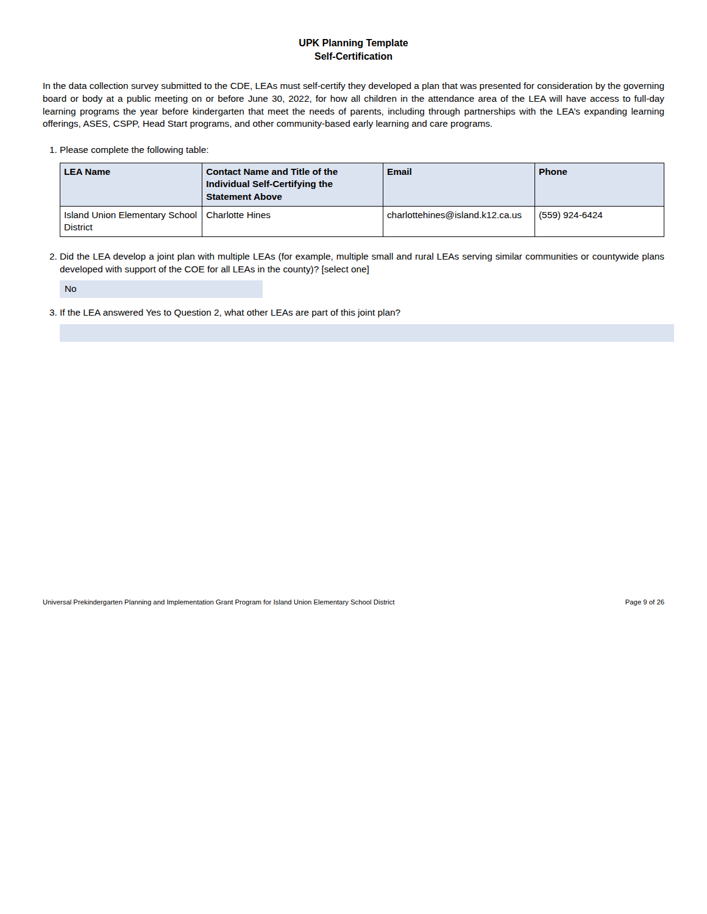UPK Planning Template
Self-Certification
In the data collection survey submitted to the CDE, LEAs must self-certify they developed a plan that was presented for consideration by the governing board or body at a public meeting on or before June 30, 2022, for how all children in the attendance area of the LEA will have access to full-day learning programs the year before kindergarten that meet the needs of parents, including through partnerships with the LEA’s expanding learning offerings, ASES, CSPP, Head Start programs, and other community-based early learning and care programs.
Please complete the following table:
| LEA Name | Contact Name and Title of the Individual Self-Certifying the Statement Above | Email | Phone |
| --- | --- | --- | --- |
| Island Union Elementary School District | Charlotte Hines | charlottehines@island.k12.ca.us | (559) 924-6424 |
Did the LEA develop a joint plan with multiple LEAs (for example, multiple small and rural LEAs serving similar communities or countywide plans developed with support of the COE for all LEAs in the county)? [select one] No
If the LEA answered Yes to Question 2, what other LEAs are part of this joint plan?
Universal Prekindergarten Planning and Implementation Grant Program for Island Union Elementary School District
Page 9 of 26